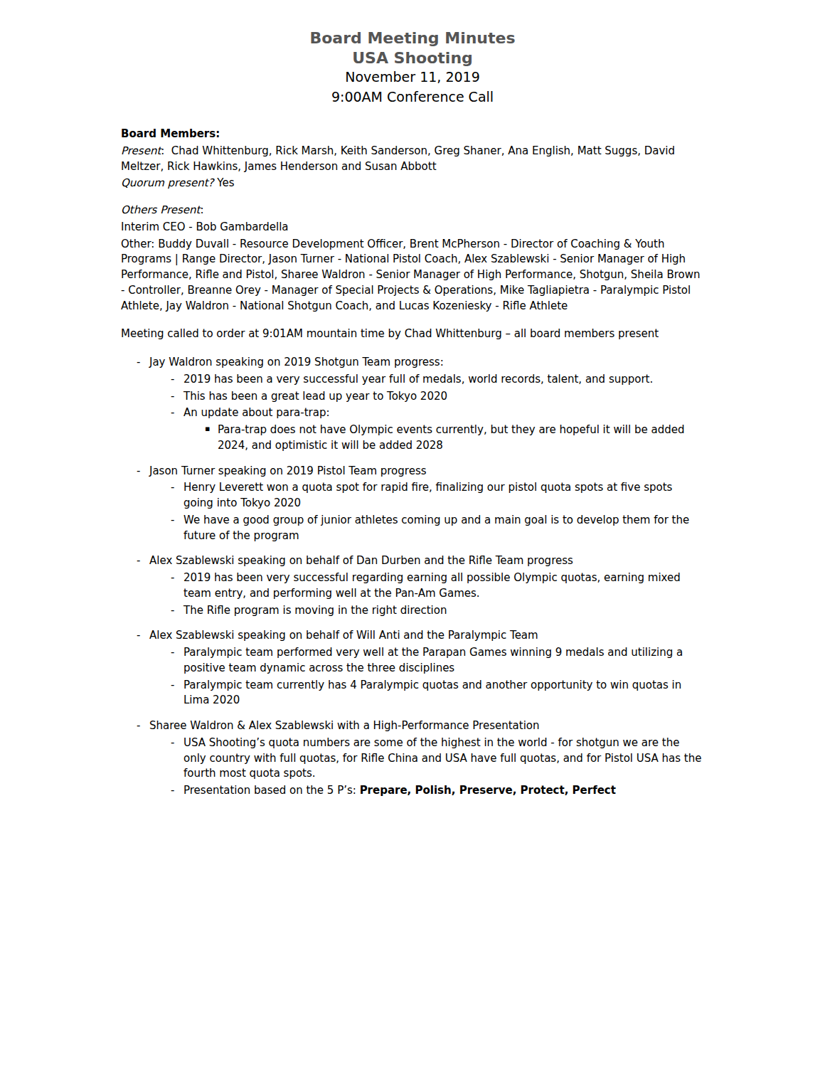Board Meeting Minutes
USA Shooting
November 11, 2019
9:00AM Conference Call
Board Members:
Present: Chad Whittenburg, Rick Marsh, Keith Sanderson, Greg Shaner, Ana English, Matt Suggs, David Meltzer, Rick Hawkins, James Henderson and Susan Abbott
Quorum present? Yes
Others Present:
Interim CEO - Bob Gambardella
Other: Buddy Duvall - Resource Development Officer, Brent McPherson - Director of Coaching & Youth Programs | Range Director, Jason Turner - National Pistol Coach, Alex Szablewski - Senior Manager of High Performance, Rifle and Pistol, Sharee Waldron - Senior Manager of High Performance, Shotgun, Sheila Brown - Controller, Breanne Orey - Manager of Special Projects & Operations, Mike Tagliapietra - Paralympic Pistol Athlete, Jay Waldron - National Shotgun Coach, and Lucas Kozeniesky - Rifle Athlete
Meeting called to order at 9:01AM mountain time by Chad Whittenburg – all board members present
Jay Waldron speaking on 2019 Shotgun Team progress:
2019 has been a very successful year full of medals, world records, talent, and support.
This has been a great lead up year to Tokyo 2020
An update about para-trap:
Para-trap does not have Olympic events currently, but they are hopeful it will be added 2024, and optimistic it will be added 2028
Jason Turner speaking on 2019 Pistol Team progress
Henry Leverett won a quota spot for rapid fire, finalizing our pistol quota spots at five spots going into Tokyo 2020
We have a good group of junior athletes coming up and a main goal is to develop them for the future of the program
Alex Szablewski speaking on behalf of Dan Durben and the Rifle Team progress
2019 has been very successful regarding earning all possible Olympic quotas, earning mixed team entry, and performing well at the Pan-Am Games.
The Rifle program is moving in the right direction
Alex Szablewski speaking on behalf of Will Anti and the Paralympic Team
Paralympic team performed very well at the Parapan Games winning 9 medals and utilizing a positive team dynamic across the three disciplines
Paralympic team currently has 4 Paralympic quotas and another opportunity to win quotas in Lima 2020
Sharee Waldron & Alex Szablewski with a High-Performance Presentation
USA Shooting’s quota numbers are some of the highest in the world - for shotgun we are the only country with full quotas, for Rifle China and USA have full quotas, and for Pistol USA has the fourth most quota spots.
Presentation based on the 5 P’s: Prepare, Polish, Preserve, Protect, Perfect